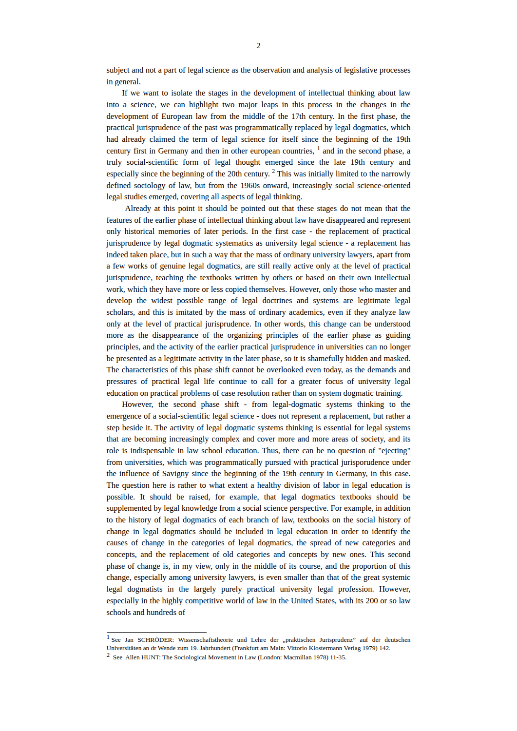2
subject and not a part of legal science as the observation and analysis of legislative processes in general.
If we want to isolate the stages in the development of intellectual thinking about law into a science, we can highlight two major leaps in this process in the changes in the development of European law from the middle of the 17th century. In the first phase, the practical jurisprudence of the past was programmatically replaced by legal dogmatics, which had already claimed the term of legal science for itself since the beginning of the 19th century first in Germany and then in other european countries, 1 and in the second phase, a truly social-scientific form of legal thought emerged since the late 19th century and especially since the beginning of the 20th century. 2 This was initially limited to the narrowly defined sociology of law, but from the 1960s onward, increasingly social science-oriented legal studies emerged, covering all aspects of legal thinking.
Already at this point it should be pointed out that these stages do not mean that the features of the earlier phase of intellectual thinking about law have disappeared and represent only historical memories of later periods. In the first case - the replacement of practical jurisprudence by legal dogmatic systematics as university legal science - a replacement has indeed taken place, but in such a way that the mass of ordinary university lawyers, apart from a few works of genuine legal dogmatics, are still really active only at the level of practical jurisprudence, teaching the textbooks written by others or based on their own intellectual work, which they have more or less copied themselves. However, only those who master and develop the widest possible range of legal doctrines and systems are legitimate legal scholars, and this is imitated by the mass of ordinary academics, even if they analyze law only at the level of practical jurisprudence. In other words, this change can be understood more as the disappearance of the organizing principles of the earlier phase as guiding principles, and the activity of the earlier practical jurisprudence in universities can no longer be presented as a legitimate activity in the later phase, so it is shamefully hidden and masked. The characteristics of this phase shift cannot be overlooked even today, as the demands and pressures of practical legal life continue to call for a greater focus of university legal education on practical problems of case resolution rather than on system dogmatic training.
However, the second phase shift - from legal-dogmatic systems thinking to the emergence of a social-scientific legal science - does not represent a replacement, but rather a step beside it. The activity of legal dogmatic systems thinking is essential for legal systems that are becoming increasingly complex and cover more and more areas of society, and its role is indispensable in law school education. Thus, there can be no question of "ejecting" from universities, which was programmatically pursued with practical jurisporudence under the influence of Savigny since the beginning of the 19th century in Germany, in this case. The question here is rather to what extent a healthy division of labor in legal education is possible. It should be raised, for example, that legal dogmatics textbooks should be supplemented by legal knowledge from a social science perspective. For example, in addition to the history of legal dogmatics of each branch of law, textbooks on the social history of change in legal dogmatics should be included in legal education in order to identify the causes of change in the categories of legal dogmatics, the spread of new categories and concepts, and the replacement of old categories and concepts by new ones. This second phase of change is, in my view, only in the middle of its course, and the proportion of this change, especially among university lawyers, is even smaller than that of the great systemic legal dogmatists in the largely purely practical university legal profession. However, especially in the highly competitive world of law in the United States, with its 200 or so law schools and hundreds of
1 See Jan SCHRÖDER: Wissenschaftstheorie und Lehre der „praktischen Jurisprudenz” auf der deutschen Universitäten an dr Wende zum 19. Jahrhundert (Frankfurt am Main: Vittorio Klostermann Verlag 1979) 142.
2 See Allen HUNT: The Sociological Movement in Law (London: Macmillan 1978) 11-35.